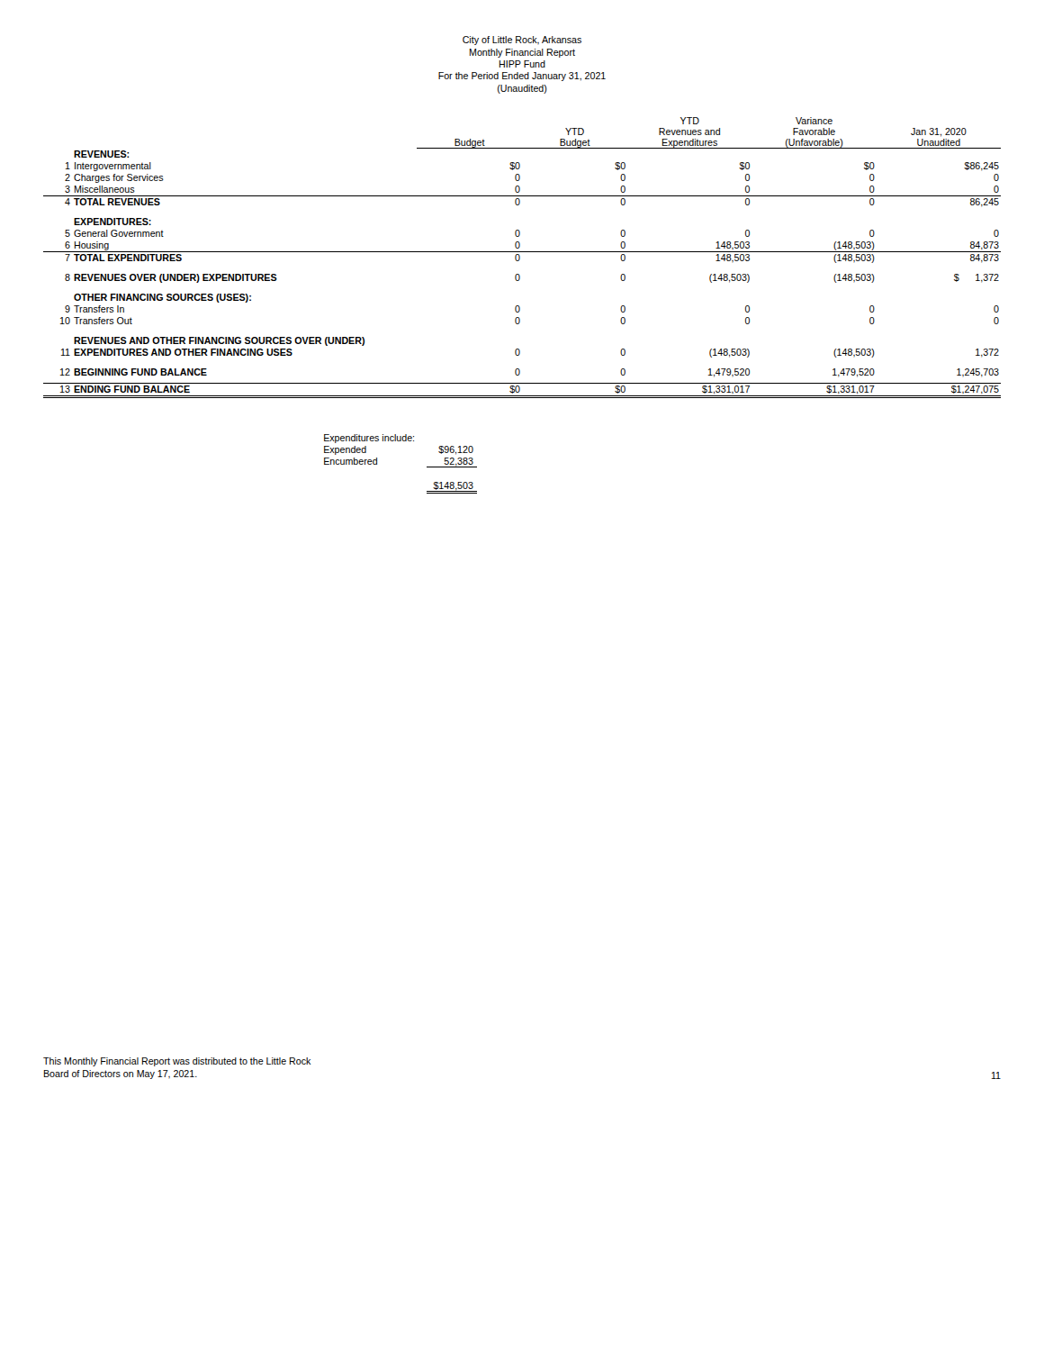City of Little Rock, Arkansas
Monthly Financial Report
HIPP Fund
For the Period Ended January 31, 2021
(Unaudited)
| | | | | YTD | Variance | |
| --- | --- | --- | --- | --- | --- | --- |
| | | | YTD | Revenues and | Favorable | Jan 31, 2020 |
| | | Budget | Budget | Expenditures | (Unfavorable) | Unaudited |
| | REVENUES: | | | | | |
| 1 | Intergovernmental | $0 | $0 | $0 | $0 | $86,245 |
| 2 | Charges for Services | 0 | 0 | 0 | 0 | 0 |
| 3 | Miscellaneous | 0 | 0 | 0 | 0 | 0 |
| 4 | TOTAL REVENUES | 0 | 0 | 0 | 0 | 86,245 |
| | EXPENDITURES: | | | | | |
| 5 | General Government | 0 | 0 | 0 | 0 | 0 |
| 6 | Housing | 0 | 0 | 148,503 | (148,503) | 84,873 |
| 7 | TOTAL EXPENDITURES | 0 | 0 | 148,503 | (148,503) | 84,873 |
| 8 | REVENUES OVER (UNDER) EXPENDITURES | 0 | 0 | (148,503) | (148,503) | $ 1,372 |
| | OTHER FINANCING SOURCES (USES): | | | | | |
| 9 | Transfers In | 0 | 0 | 0 | 0 | 0 |
| 10 | Transfers Out | 0 | 0 | 0 | 0 | 0 |
| | REVENUES AND OTHER FINANCING SOURCES OVER (UNDER) | | | | | |
| 11 | EXPENDITURES AND OTHER FINANCING USES | 0 | 0 | (148,503) | (148,503) | 1,372 |
| 12 | BEGINNING FUND BALANCE | 0 | 0 | 1,479,520 | 1,479,520 | 1,245,703 |
| 13 | ENDING FUND BALANCE | $0 | $0 | $1,331,017 | $1,331,017 | $1,247,075 |
| Expenditures include: | |
| Expended | $96,120 |
| Encumbered | 52,383 |
| | $148,503 |
This Monthly Financial Report was distributed to the Little Rock
Board of Directors on May 17, 2021.
11